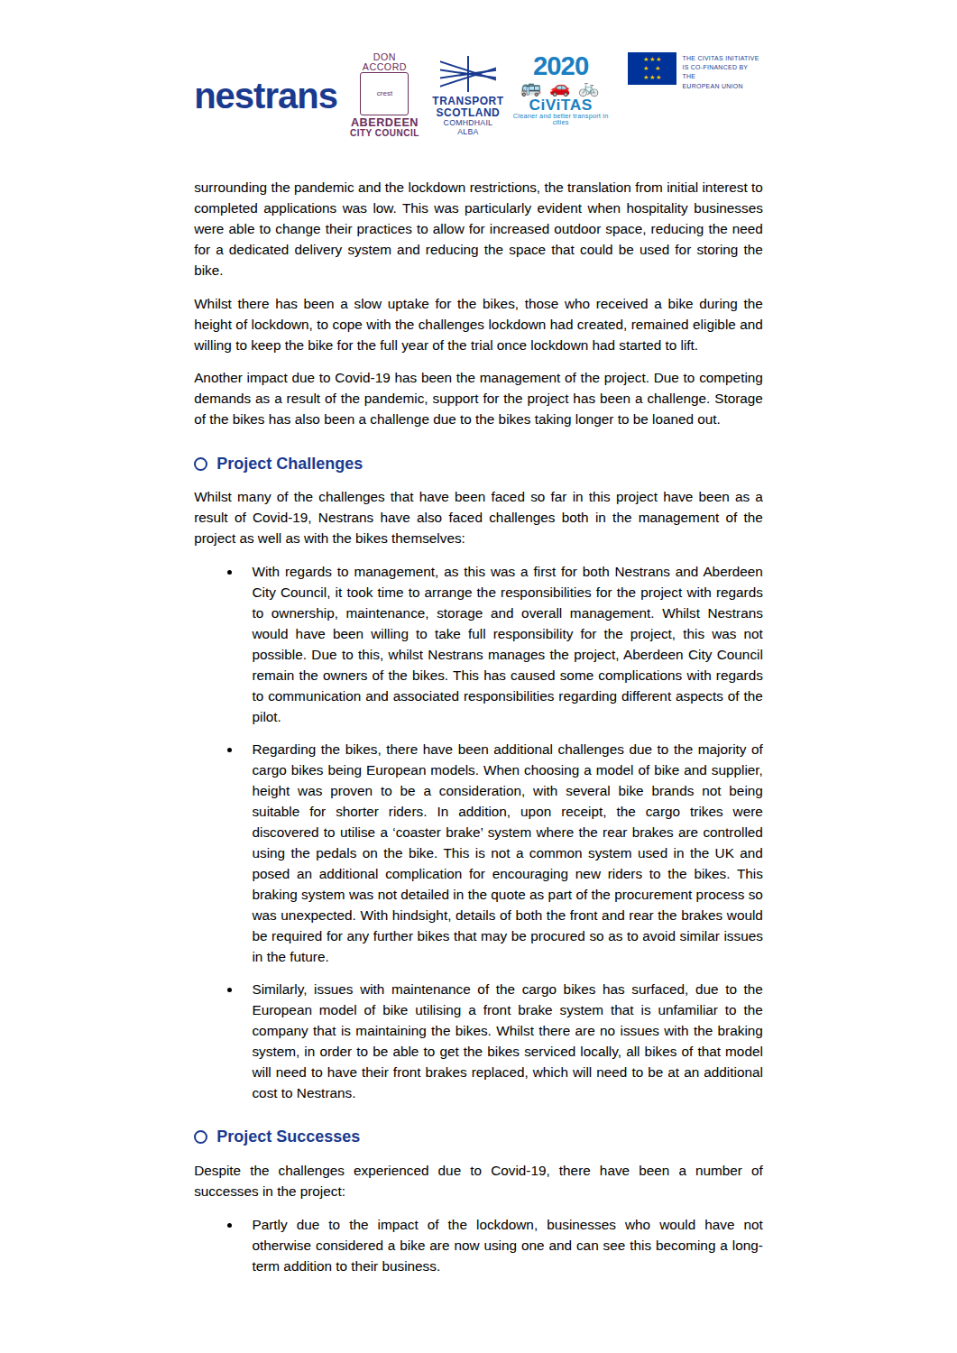nes trans
DON ACCORD
crest
ABERDEEN
CITY COUNCIL
TRANSPORT
SCOTLAND
COMHDHAIL ALBA
2020
🚌 🚗 🚲
CiViTAS
Cleaner and better transport in cities
★★★
★ ★
★★★
THE CIVITAS INITIATIVE
IS CO-FINANCED BY THE
EUROPEAN UNION
surrounding the pandemic and the lockdown restrictions, the translation from initial interest to completed applications was low. This was particularly evident when hospitality businesses were able to change their practices to allow for increased outdoor space, reducing the need for a dedicated delivery system and reducing the space that could be used for storing the bike.
Whilst there has been a slow uptake for the bikes, those who received a bike during the height of lockdown, to cope with the challenges lockdown had created, remained eligible and willing to keep the bike for the full year of the trial once lockdown had started to lift.
Another impact due to Covid-19 has been the management of the project. Due to competing demands as a result of the pandemic, support for the project has been a challenge. Storage of the bikes has also been a challenge due to the bikes taking longer to be loaned out.
Project Challenges
Whilst many of the challenges that have been faced so far in this project have been as a result of Covid-19, Nestrans have also faced challenges both in the management of the project as well as with the bikes themselves:
With regards to management, as this was a first for both Nestrans and Aberdeen City Council, it took time to arrange the responsibilities for the project with regards to ownership, maintenance, storage and overall management. Whilst Nestrans would have been willing to take full responsibility for the project, this was not possible. Due to this, whilst Nestrans manages the project, Aberdeen City Council remain the owners of the bikes. This has caused some complications with regards to communication and associated responsibilities regarding different aspects of the pilot.
Regarding the bikes, there have been additional challenges due to the majority of cargo bikes being European models. When choosing a model of bike and supplier, height was proven to be a consideration, with several bike brands not being suitable for shorter riders. In addition, upon receipt, the cargo trikes were discovered to utilise a ‘coaster brake’ system where the rear brakes are controlled using the pedals on the bike. This is not a common system used in the UK and posed an additional complication for encouraging new riders to the bikes. This braking system was not detailed in the quote as part of the procurement process so was unexpected. With hindsight, details of both the front and rear the brakes would be required for any further bikes that may be procured so as to avoid similar issues in the future.
Similarly, issues with maintenance of the cargo bikes has surfaced, due to the European model of bike utilising a front brake system that is unfamiliar to the company that is maintaining the bikes. Whilst there are no issues with the braking system, in order to be able to get the bikes serviced locally, all bikes of that model will need to have their front brakes replaced, which will need to be at an additional cost to Nestrans.
Project Successes
Despite the challenges experienced due to Covid-19, there have been a number of successes in the project:
Partly due to the impact of the lockdown, businesses who would have not otherwise considered a bike are now using one and can see this becoming a long-term addition to their business.